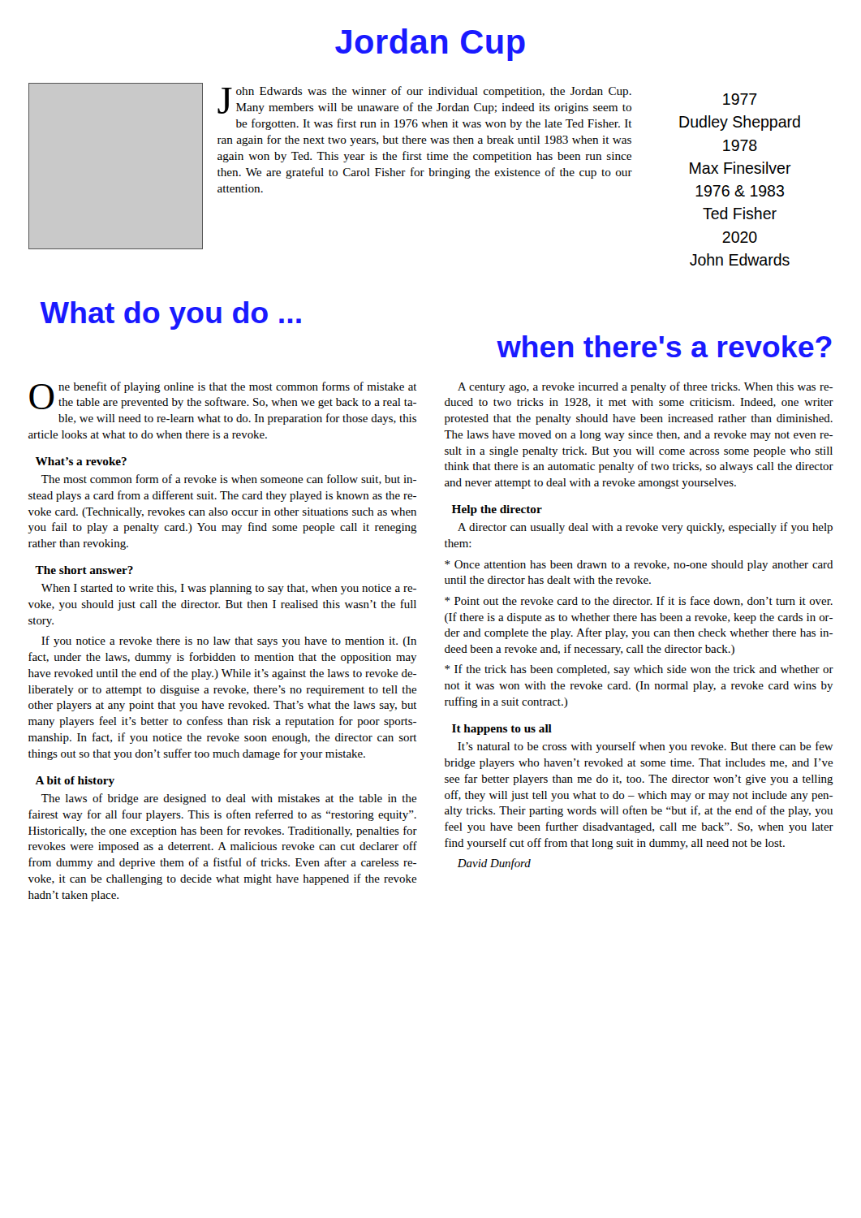Jordan Cup
John Edwards was the winner of our individual competition, the Jordan Cup. Many members will be unaware of the Jordan Cup; indeed its origins seem to be forgotten. It was first run in 1976 when it was won by the late Ted Fisher. It ran again for the next two years, but there was then a break until 1983 when it was again won by Ted. This year is the first time the competition has been run since then. We are grateful to Carol Fisher for bringing the existence of the cup to our attention.
1977
Dudley Sheppard
1978
Max Finesilver
1976 & 1983
Ted Fisher
2020
John Edwards
What do you do ... when there's a revoke?
One benefit of playing online is that the most common forms of mistake at the table are prevented by the software. So, when we get back to a real table, we will need to re-learn what to do. In preparation for those days, this article looks at what to do when there is a revoke.
What’s a revoke?
The most common form of a revoke is when someone can follow suit, but instead plays a card from a different suit. The card they played is known as the revoke card. (Technically, revokes can also occur in other situations such as when you fail to play a penalty card.) You may find some people call it reneging rather than revoking.
The short answer?
When I started to write this, I was planning to say that, when you notice a revoke, you should just call the director. But then I realised this wasn’t the full story.
If you notice a revoke there is no law that says you have to mention it. (In fact, under the laws, dummy is forbidden to mention that the opposition may have revoked until the end of the play.) While it’s against the laws to revoke deliberately or to attempt to disguise a revoke, there’s no requirement to tell the other players at any point that you have revoked. That’s what the laws say, but many players feel it’s better to confess than risk a reputation for poor sportsmanship. In fact, if you notice the revoke soon enough, the director can sort things out so that you don’t suffer too much damage for your mistake.
A bit of history
The laws of bridge are designed to deal with mistakes at the table in the fairest way for all four players. This is often referred to as “restoring equity”. Historically, the one exception has been for revokes. Traditionally, penalties for revokes were imposed as a deterrent. A malicious revoke can cut declarer off from dummy and deprive them of a fistful of tricks. Even after a careless revoke, it can be challenging to decide what might have happened if the revoke hadn’t taken place.
A century ago, a revoke incurred a penalty of three tricks. When this was reduced to two tricks in 1928, it met with some criticism. Indeed, one writer protested that the penalty should have been increased rather than diminished. The laws have moved on a long way since then, and a revoke may not even result in a single penalty trick. But you will come across some people who still think that there is an automatic penalty of two tricks, so always call the director and never attempt to deal with a revoke amongst yourselves.
Help the director
A director can usually deal with a revoke very quickly, especially if you help them:
* Once attention has been drawn to a revoke, no-one should play another card until the director has dealt with the revoke.
* Point out the revoke card to the director. If it is face down, don’t turn it over. (If there is a dispute as to whether there has been a revoke, keep the cards in order and complete the play. After play, you can then check whether there has indeed been a revoke and, if necessary, call the director back.)
* If the trick has been completed, say which side won the trick and whether or not it was won with the revoke card. (In normal play, a revoke card wins by ruffing in a suit contract.)
It happens to us all
It’s natural to be cross with yourself when you revoke. But there can be few bridge players who haven’t revoked at some time. That includes me, and I’ve see far better players than me do it, too. The director won’t give you a telling off, they will just tell you what to do – which may or may not include any penalty tricks. Their parting words will often be “but if, at the end of the play, you feel you have been further disadvantaged, call me back”. So, when you later find yourself cut off from that long suit in dummy, all need not be lost.
David Dunford